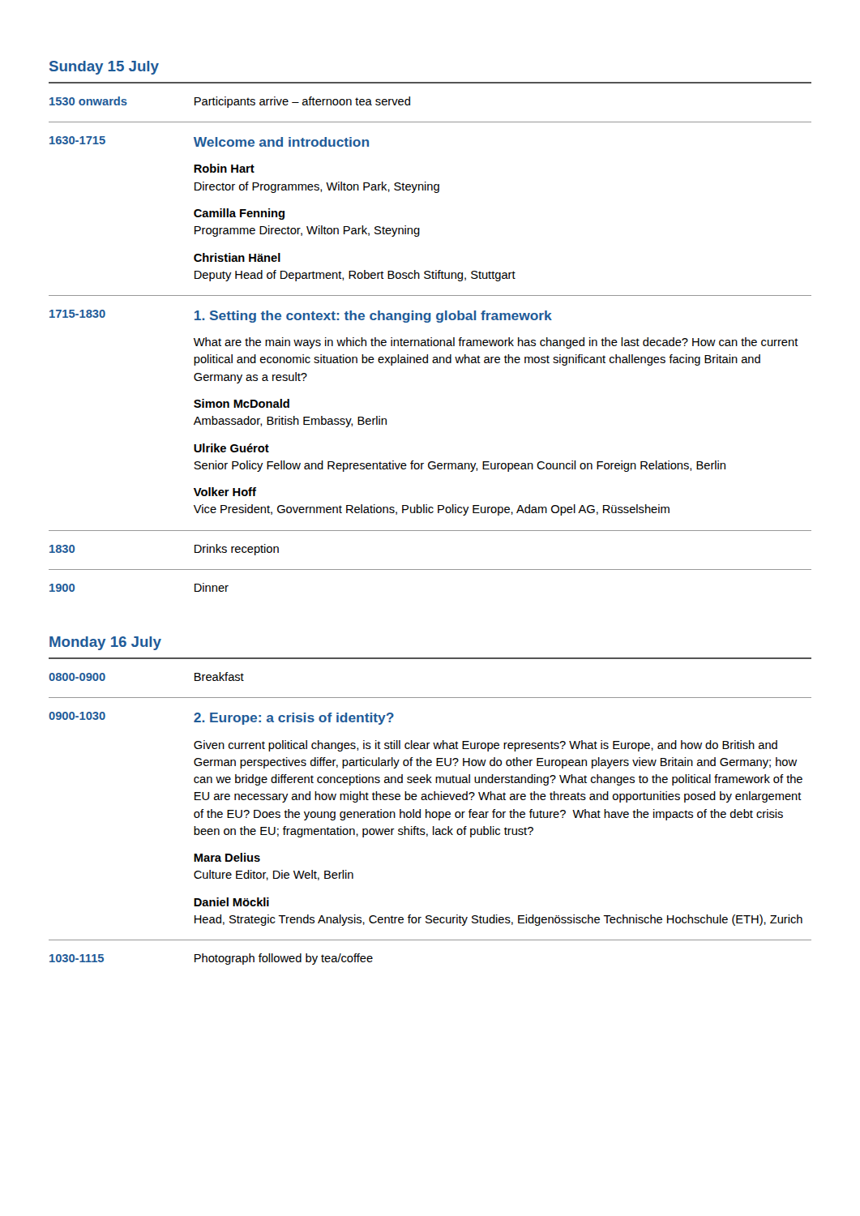Sunday 15 July
| 1530 onwards | Participants arrive – afternoon tea served |
| 1630-1715 | Welcome and introduction Robin Hart Director of Programmes, Wilton Park, Steyning Camilla Fenning Programme Director, Wilton Park, Steyning Christian Hänel Deputy Head of Department, Robert Bosch Stiftung, Stuttgart |
| 1715-1830 | 1. Setting the context: the changing global framework What are the main ways in which the international framework has changed in the last decade? How can the current political and economic situation be explained and what are the most significant challenges facing Britain and Germany as a result? Simon McDonald Ambassador, British Embassy, Berlin Ulrike Guérot Senior Policy Fellow and Representative for Germany, European Council on Foreign Relations, Berlin Volker Hoff Vice President, Government Relations, Public Policy Europe, Adam Opel AG, Rüsselsheim |
| 1830 | Drinks reception |
| 1900 | Dinner |
Monday 16 July
| 0800-0900 | Breakfast |
| 0900-1030 | 2. Europe: a crisis of identity? Given current political changes, is it still clear what Europe represents? What is Europe, and how do British and German perspectives differ, particularly of the EU? How do other European players view Britain and Germany; how can we bridge different conceptions and seek mutual understanding? What changes to the political framework of the EU are necessary and how might these be achieved? What are the threats and opportunities posed by enlargement of the EU? Does the young generation hold hope or fear for the future? What have the impacts of the debt crisis been on the EU; fragmentation, power shifts, lack of public trust? Mara Delius Culture Editor, Die Welt, Berlin Daniel Möckli Head, Strategic Trends Analysis, Centre for Security Studies, Eidgenössische Technische Hochschule (ETH), Zurich |
| 1030-1115 | Photograph followed by tea/coffee |